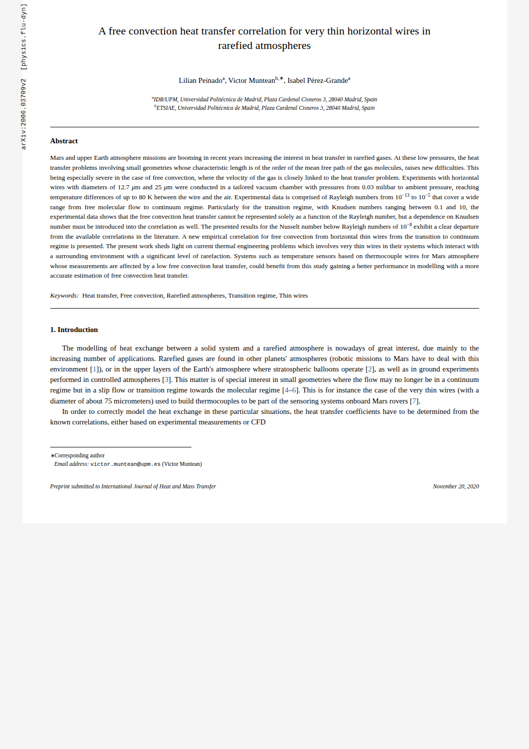arXiv:2006.03709v2 [physics.flu-dyn] 19 Nov 2020
A free convection heat transfer correlation for very thin horizontal wires in
rarefied atmospheres
Lilian Peinadoa, Victor Munteanb,∗, Isabel Pérez-Grandea
aIDR/UPM, Universidad Politécnica de Madrid, Plaza Cardenal Cisneros 3, 28040 Madrid, Spain
bETSIAE, Universidad Politécnica de Madrid, Plaza Cardenal Cisneros 3, 28040 Madrid, Spain
Abstract
Mars and upper Earth atmosphere missions are booming in recent years increasing the interest in heat transfer in rarefied gases. At these low pressures, the heat transfer problems involving small geometries whose characteristic length is of the order of the mean free path of the gas molecules, raises new difficulties. This being especially severe in the case of free convection, where the velocity of the gas is closely linked to the heat transfer problem. Experiments with horizontal wires with diameters of 12.7 μm and 25 μm were conducted in a tailored vacuum chamber with pressures from 0.03 milibar to ambient pressure, reaching temperature differences of up to 80 K between the wire and the air. Experimental data is comprised of Rayleigh numbers from 10−13 to 10−5 that cover a wide range from free molecular flow to continuum regime. Particularly for the transition regime, with Knudsen numbers ranging between 0.1 and 10, the experimental data shows that the free convection heat transfer cannot be represented solely as a function of the Rayleigh number, but a dependence on Knudsen number must be introduced into the correlation as well. The presented results for the Nusselt number below Rayleigh numbers of 10−8 exhibit a clear departure from the available correlations in the literature. A new empirical correlation for free convection from horizontal thin wires from the transition to continuum regime is presented. The present work sheds light on current thermal engineering problems which involves very thin wires in their systems which interact with a surrounding environment with a significant level of rarefaction. Systems such as temperature sensors based on thermocouple wires for Mars atmosphere whose measurements are affected by a low free convection heat transfer, could benefit from this study gaining a better performance in modelling with a more accurate estimation of free convection heat transfer.
Keywords: Heat transfer, Free convection, Rarefied atmospheres, Transition regime, Thin wires
1. Introduction
The modelling of heat exchange between a solid system and a rarefied atmosphere is nowadays of great interest, due mainly to the increasing number of applications. Rarefied gases are found in other planets' atmospheres (robotic missions to Mars have to deal with this environment [1]), or in the upper layers of the Earth's atmosphere where stratospheric balloons operate [2], as well as in ground experiments performed in controlled atmospheres [3]. This matter is of special interest in small geometries where the flow may no longer be in a continuum regime but in a slip flow or transition regime towards the molecular regime [4–6]. This is for instance the case of the very thin wires (with a diameter of about 75 micrometers) used to build thermocouples to be part of the sensoring systems onboard Mars rovers [7].
In order to correctly model the heat exchange in these particular situations, the heat transfer coefficients have to be determined from the known correlations, either based on experimental measurements or CFD
∗Corresponding author
Email address: victor.muntean@upm.es (Victor Muntean)
Preprint submitted to International Journal of Heat and Mass Transfer November 20, 2020